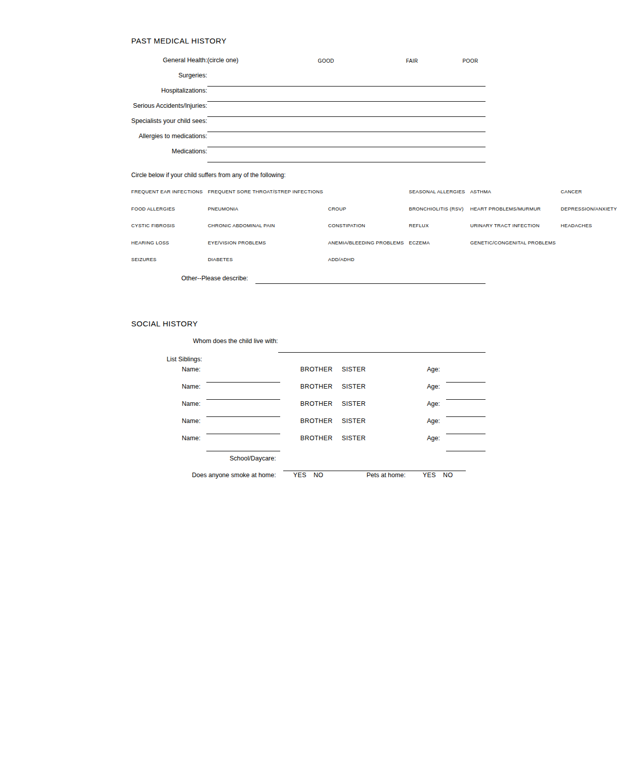PAST MEDICAL HISTORY
| General Health: | (circle one) | GOOD | FAIR | POOR |
| Surgeries: | |
| Hospitalizations: | |
| Serious Accidents/Injuries: | |
| Specialists your child sees: | |
| Allergies to medications: | |
| Medications: | |
Circle below if your child suffers from any of the following:
| FREQUENT EAR INFECTIONS | FREQUENT SORE THROAT/STREP INFECTIONS | | SEASONAL ALLERGIES | ASTHMA | CANCER |
| FOOD ALLERGIES | PNEUMONIA | CROUP | BRONCHIOLITIS (RSV) | HEART PROBLEMS/MURMUR | DEPRESSION/ANXIETY |
| CYSTIC FIBROSIS | CHRONIC ABDOMINAL PAIN | CONSTIPATION | REFLUX | URINARY TRACT INFECTION | HEADACHES |
| HEARING LOSS | EYE/VISION PROBLEMS | ANEMIA/BLEEDING PROBLEMS | ECZEMA | GENETIC/CONGENITAL PROBLEMS | |
| SEIZURES | DIABETES | ADD/ADHD | | | |
| Other--Please describe: | |
SOCIAL HISTORY
| Whom does the child live with: | |
List Siblings:
| Name: | | BROTHER SISTER | Age: | |
| Name: | | BROTHER SISTER | Age: | |
| Name: | | BROTHER SISTER | Age: | |
| Name: | | BROTHER SISTER | Age: | |
| Name: | | BROTHER SISTER | Age: | |
| School/Daycare: | | |
| Does anyone smoke at home: | YES NO | Pets at home: | YES NO | |